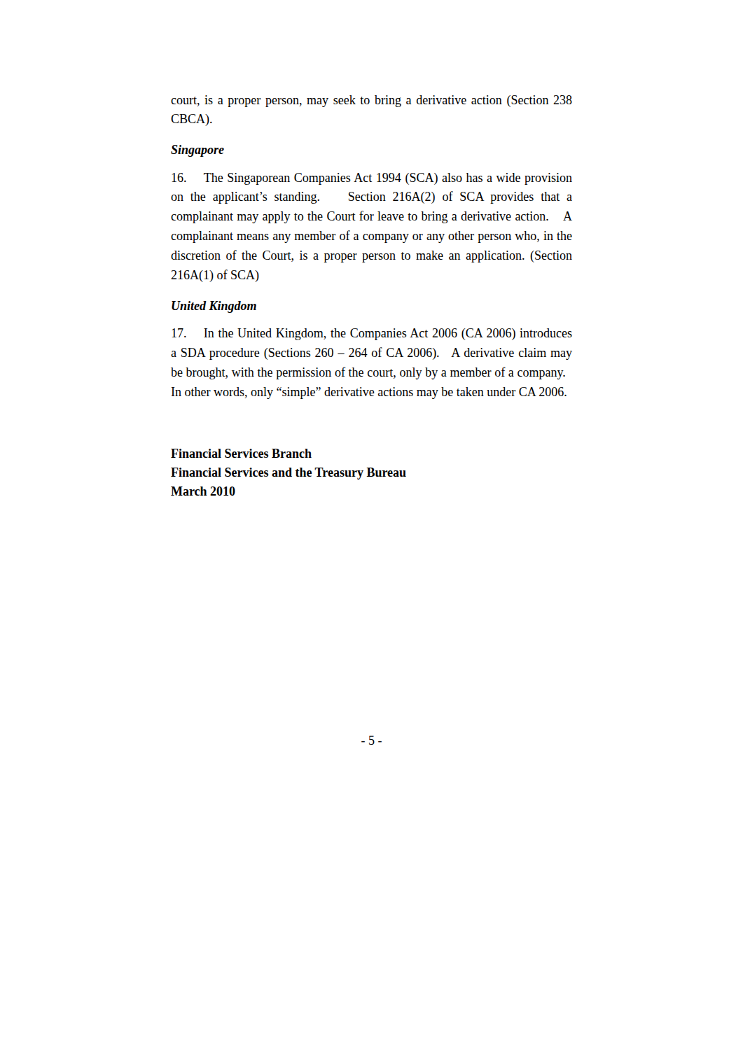court, is a proper person, may seek to bring a derivative action (Section 238 CBCA).
Singapore
16. The Singaporean Companies Act 1994 (SCA) also has a wide provision on the applicant’s standing. Section 216A(2) of SCA provides that a complainant may apply to the Court for leave to bring a derivative action. A complainant means any member of a company or any other person who, in the discretion of the Court, is a proper person to make an application. (Section 216A(1) of SCA)
United Kingdom
17. In the United Kingdom, the Companies Act 2006 (CA 2006) introduces a SDA procedure (Sections 260 – 264 of CA 2006). A derivative claim may be brought, with the permission of the court, only by a member of a company. In other words, only “simple” derivative actions may be taken under CA 2006.
Financial Services Branch
Financial Services and the Treasury Bureau
March 2010
- 5 -